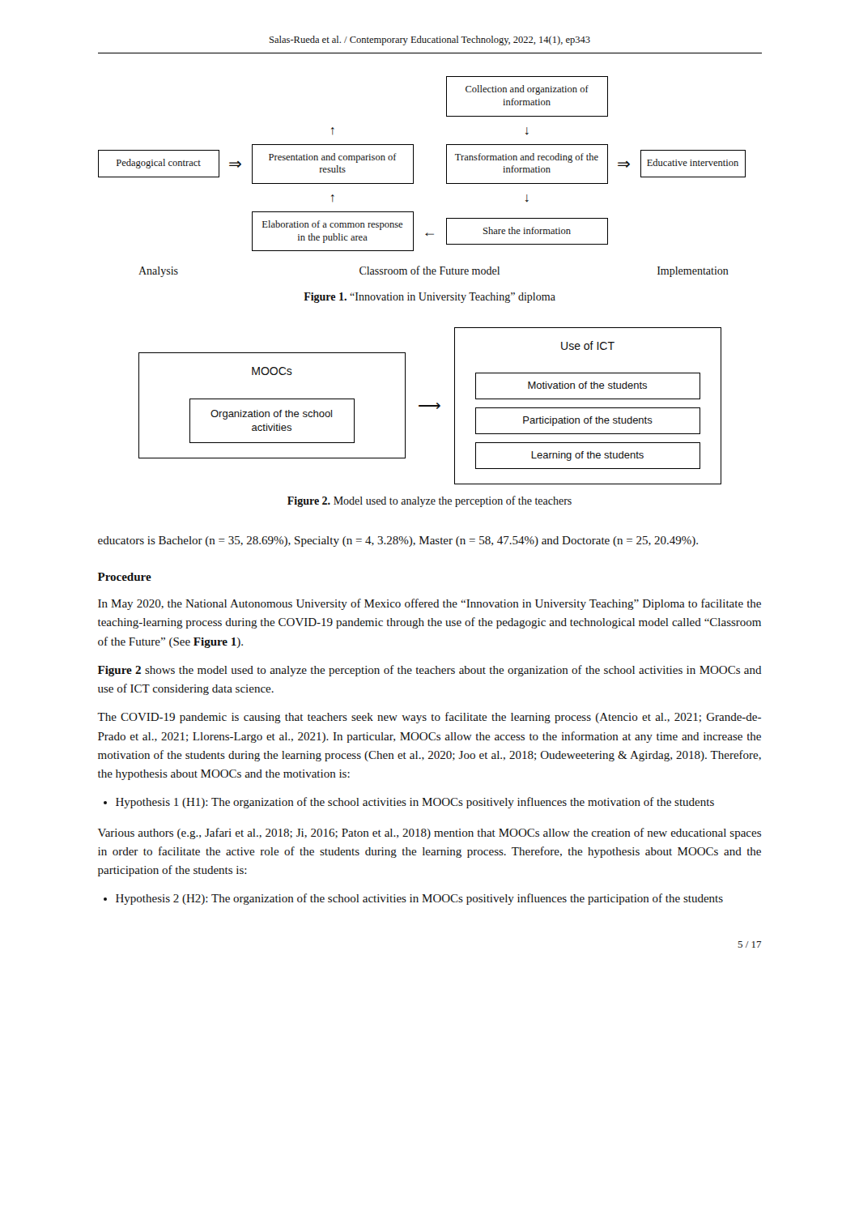Salas-Rueda et al. / Contemporary Educational Technology, 2022, 14(1), ep343
Collection and organization of information
↑
↓
Pedagogical contract
⇒
Presentation and comparison of results
Transformation and recoding of the information
⇒
Educative intervention
↑
↓
Elaboration of a common response in the public area
←
Share the information
Analysis
Classroom of the Future model
Implementation
Figure 1. “Innovation in University Teaching” diploma
MOOCs
Organization of the school activities
⟶
Use of ICT
Motivation of the students
Participation of the students
Learning of the students
Figure 2. Model used to analyze the perception of the teachers
educators is Bachelor (n = 35, 28.69%), Specialty (n = 4, 3.28%), Master (n = 58, 47.54%) and Doctorate (n = 25, 20.49%).
Procedure
In May 2020, the National Autonomous University of Mexico offered the “Innovation in University Teaching” Diploma to facilitate the teaching-learning process during the COVID-19 pandemic through the use of the pedagogic and technological model called “Classroom of the Future” (See Figure 1).
Figure 2 shows the model used to analyze the perception of the teachers about the organization of the school activities in MOOCs and use of ICT considering data science.
The COVID-19 pandemic is causing that teachers seek new ways to facilitate the learning process (Atencio et al., 2021; Grande-de-Prado et al., 2021; Llorens-Largo et al., 2021). In particular, MOOCs allow the access to the information at any time and increase the motivation of the students during the learning process (Chen et al., 2020; Joo et al., 2018; Oudeweetering & Agirdag, 2018). Therefore, the hypothesis about MOOCs and the motivation is:
Hypothesis 1 (H1): The organization of the school activities in MOOCs positively influences the motivation of the students
Various authors (e.g., Jafari et al., 2018; Ji, 2016; Paton et al., 2018) mention that MOOCs allow the creation of new educational spaces in order to facilitate the active role of the students during the learning process. Therefore, the hypothesis about MOOCs and the participation of the students is:
Hypothesis 2 (H2): The organization of the school activities in MOOCs positively influences the participation of the students
5 / 17